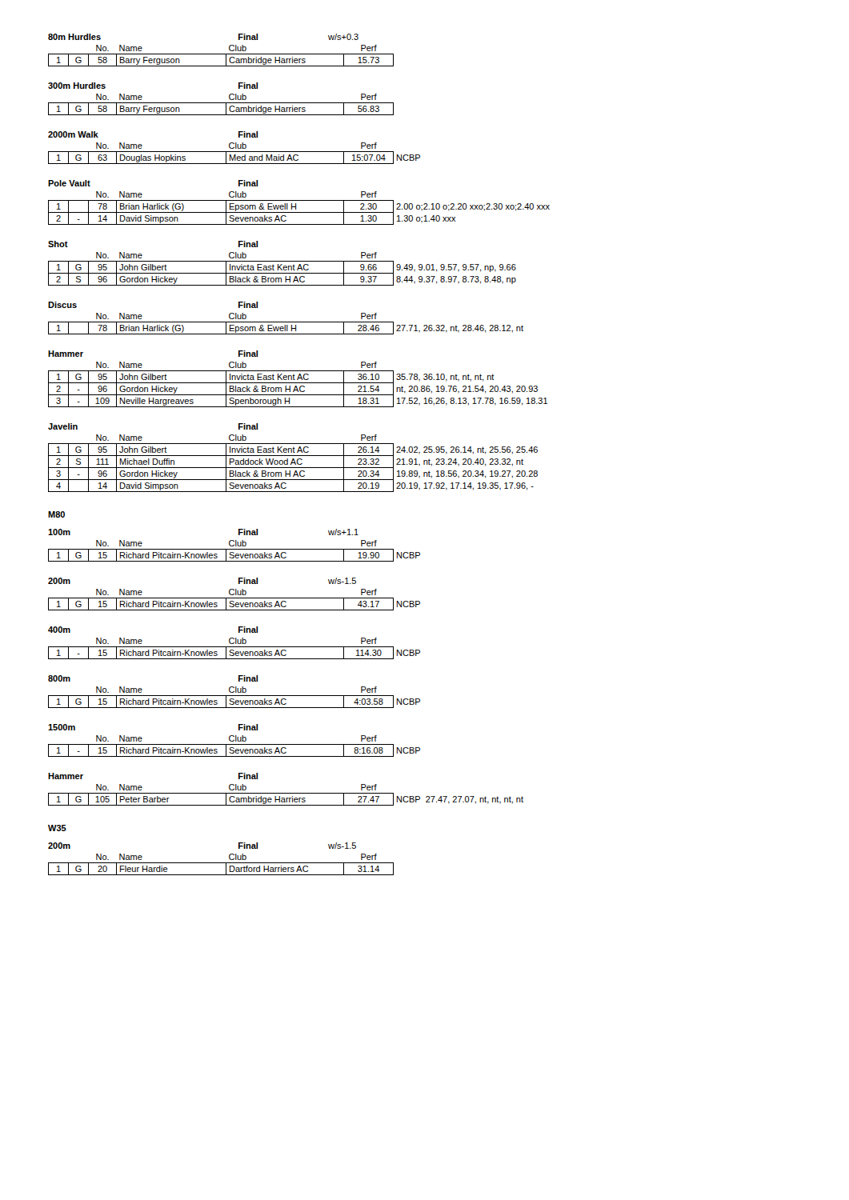80m Hurdles Final w/s+0.3
| | | No. | Name | Club | Perf |
| 1 | G | 58 | Barry Ferguson | Cambridge Harriers | 15.73 |
300m Hurdles Final
| | | No. | Name | Club | Perf |
| 1 | G | 58 | Barry Ferguson | Cambridge Harriers | 56.83 |
2000m Walk Final
| | | No. | Name | Club | Perf | |
| 1 | G | 63 | Douglas Hopkins | Med and Maid AC | 15:07.04 | NCBP |
Pole Vault Final
| | | No. | Name | Club | Perf | |
| 1 | | 78 | Brian Harlick (G) | Epsom & Ewell H | 2.30 | 2.00 o;2.10 o;2.20 xxo;2.30 xo;2.40 xxx |
| 2 | - | 14 | David Simpson | Sevenoaks AC | 1.30 | 1.30 o;1.40 xxx |
Shot Final
| | | No. | Name | Club | Perf | |
| 1 | G | 95 | John Gilbert | Invicta East Kent AC | 9.66 | 9.49, 9.01, 9.57, 9.57, np, 9.66 |
| 2 | S | 96 | Gordon Hickey | Black & Brom H AC | 9.37 | 8.44, 9.37, 8.97, 8.73, 8.48, np |
Discus Final
| | | No. | Name | Club | Perf | |
| 1 | | 78 | Brian Harlick (G) | Epsom & Ewell H | 28.46 | 27.71, 26.32, nt, 28.46, 28.12, nt |
Hammer Final
| | | No. | Name | Club | Perf | |
| 1 | G | 95 | John Gilbert | Invicta East Kent AC | 36.10 | 35.78, 36.10, nt, nt, nt, nt |
| 2 | - | 96 | Gordon Hickey | Black & Brom H AC | 21.54 | nt, 20.86, 19.76, 21.54, 20.43, 20.93 |
| 3 | - | 109 | Neville Hargreaves | Spenborough H | 18.31 | 17.52, 16,26, 8.13, 17.78, 16.59, 18.31 |
Javelin Final
| | | No. | Name | Club | Perf | |
| 1 | G | 95 | John Gilbert | Invicta East Kent AC | 26.14 | 24.02, 25.95, 26.14, nt, 25.56, 25.46 |
| 2 | S | 111 | Michael Duffin | Paddock Wood AC | 23.32 | 21.91, nt, 23.24, 20.40, 23.32, nt |
| 3 | - | 96 | Gordon Hickey | Black & Brom H AC | 20.34 | 19.89, nt, 18.56, 20.34, 19.27, 20.28 |
| 4 | | 14 | David Simpson | Sevenoaks AC | 20.19 | 20.19, 17.92, 17.14, 19.35, 17.96, - |
M80
100m Final w/s+1.1
| | | No. | Name | Club | Perf | |
| 1 | G | 15 | Richard Pitcairn-Knowles | Sevenoaks AC | 19.90 | NCBP |
200m Final w/s-1.5
| | | No. | Name | Club | Perf | |
| 1 | G | 15 | Richard Pitcairn-Knowles | Sevenoaks AC | 43.17 | NCBP |
400m Final
| | | No. | Name | Club | Perf | |
| 1 | - | 15 | Richard Pitcairn-Knowles | Sevenoaks AC | 114.30 | NCBP |
800m Final
| | | No. | Name | Club | Perf | |
| 1 | G | 15 | Richard Pitcairn-Knowles | Sevenoaks AC | 4:03.58 | NCBP |
1500m Final
| | | No. | Name | Club | Perf | |
| 1 | - | 15 | Richard Pitcairn-Knowles | Sevenoaks AC | 8:16.08 | NCBP |
Hammer Final
| | | No. | Name | Club | Perf | |
| 1 | G | 105 | Peter Barber | Cambridge Harriers | 27.47 | NCBP 27.47, 27.07, nt, nt, nt, nt |
W35
200m Final w/s-1.5
| | | No. | Name | Club | Perf |
| 1 | G | 20 | Fleur Hardie | Dartford Harriers AC | 31.14 |